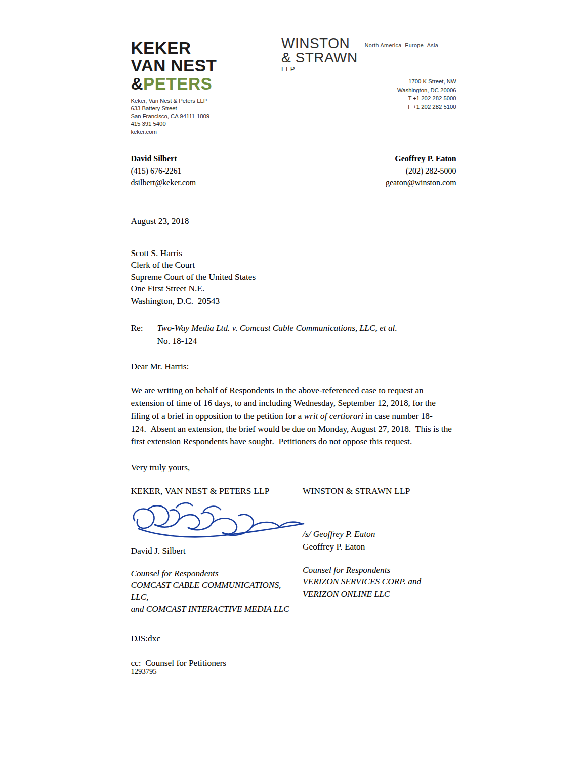KEKER
VAN NEST
&PETERS
Keker, Van Nest & Peters LLP
633 Battery Street
San Francisco, CA 94111-1809
415 391 5400
keker.com
WINSTON
& STRAWN LLP
North America Europe Asia
1700 K Street, NW
Washington, DC 20006
T +1 202 282 5000
F +1 202 282 5100
David Silbert
(415) 676-2261
dsilbert@keker.com
Geoffrey P. Eaton
(202) 282-5000
geaton@winston.com
August 23, 2018
Scott S. Harris
Clerk of the Court
Supreme Court of the United States
One First Street N.E.
Washington, D.C. 20543
Re:
Two-Way Media Ltd. v. Comcast Cable Communications, LLC, et al.
No. 18-124
Dear Mr. Harris:
We are writing on behalf of Respondents in the above-referenced case to request an extension of time of 16 days, to and including Wednesday, September 12, 2018, for the filing of a brief in opposition to the petition for a writ of certiorari in case number 18-124. Absent an extension, the brief would be due on Monday, August 27, 2018. This is the first extension Respondents have sought. Petitioners do not oppose this request.
Very truly yours,
KEKER, VAN NEST & PETERS LLP
David J. Silbert
Counsel for Respondents
COMCAST CABLE COMMUNICATIONS, LLC,
and COMCAST INTERACTIVE MEDIA LLC
WINSTON & STRAWN LLP
/s/ Geoffrey P. Eaton
Geoffrey P. Eaton
Counsel for Respondents
VERIZON SERVICES CORP. and
VERIZON ONLINE LLC
DJS:dxc
cc: Counsel for Petitioners
1293795